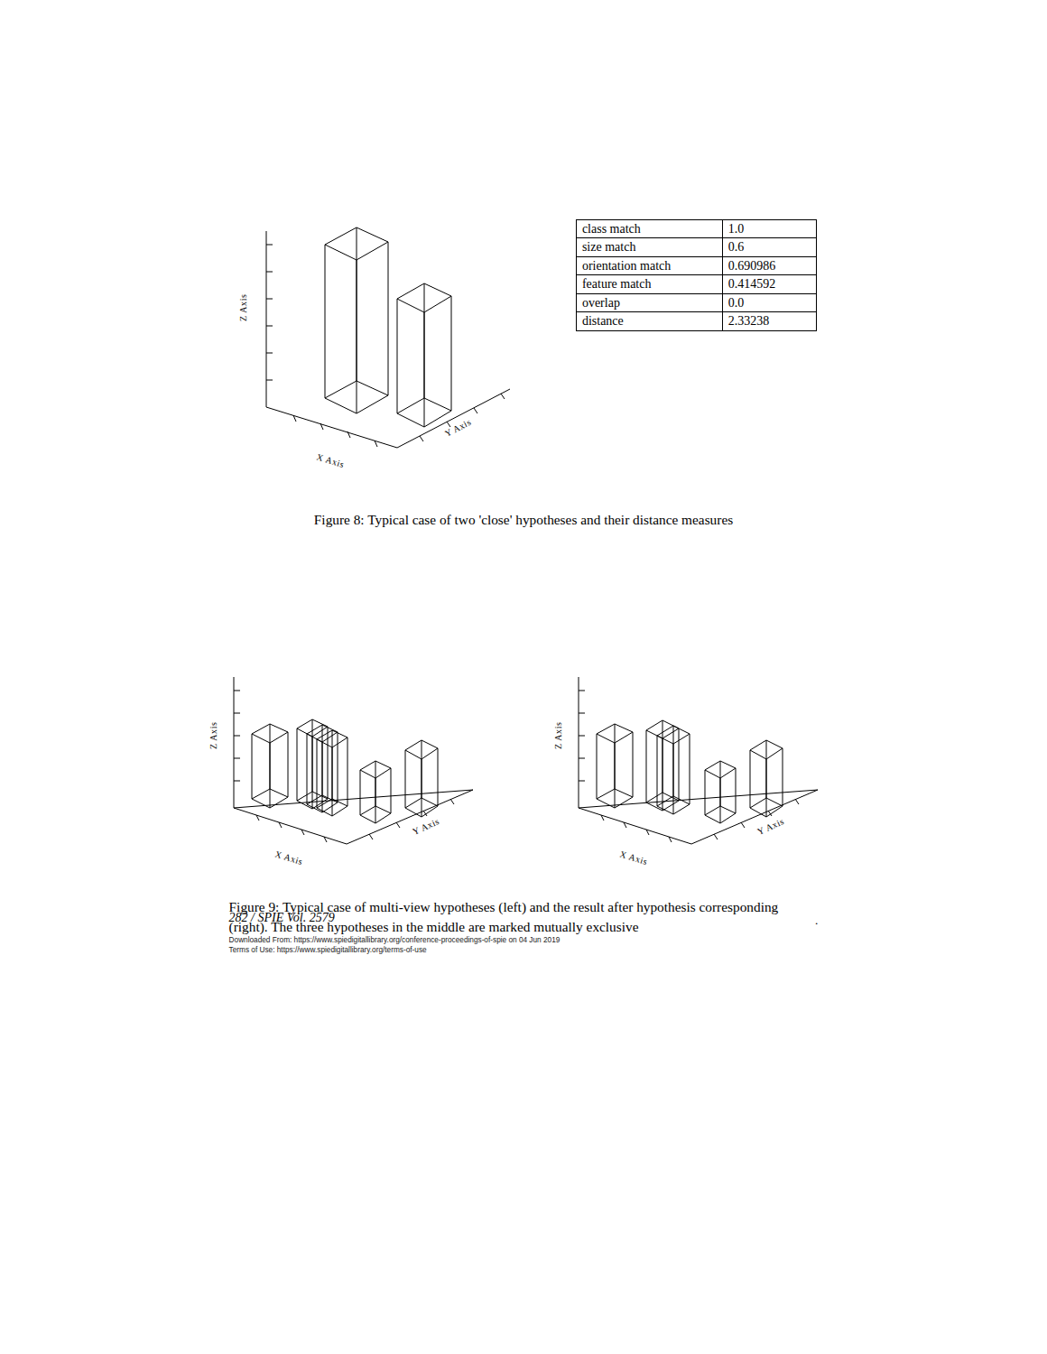Z Axis X Axis Y Axis
| class match | 1.0 |
| size match | 0.6 |
| orientation match | 0.690986 |
| feature match | 0.414592 |
| overlap | 0.0 |
| distance | 2.33238 |
Figure 8: Typical case of two 'close' hypotheses and their distance measures
Z Axis X Axis Y Axis
Z Axis X Axis Y Axis
Figure 9: Typical case of multi-view hypotheses (left) and the result after hypothesis corresponding (right). The three hypotheses in the middle are marked mutually exclusive
282 / SPIE Vol. 2579
.
Downloaded From: https://www.spiedigitallibrary.org/conference-proceedings-of-spie on 04 Jun 2019
Terms of Use: https://www.spiedigitallibrary.org/terms-of-use